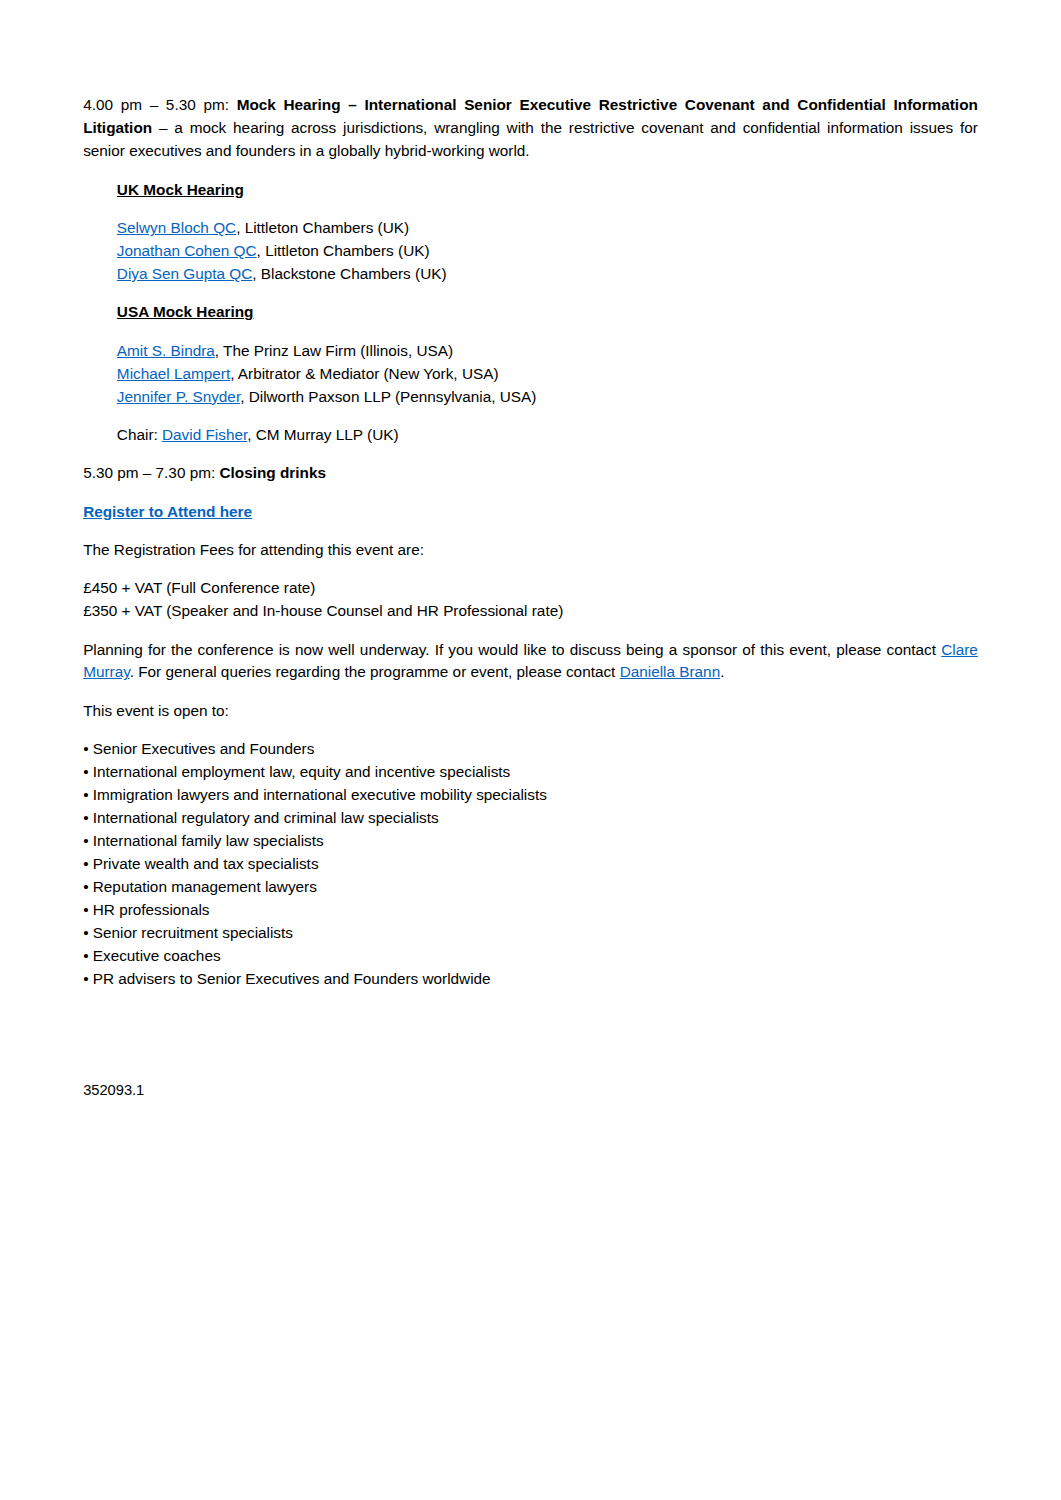4.00 pm – 5.30 pm: Mock Hearing – International Senior Executive Restrictive Covenant and Confidential Information Litigation – a mock hearing across jurisdictions, wrangling with the restrictive covenant and confidential information issues for senior executives and founders in a globally hybrid-working world.
UK Mock Hearing
Selwyn Bloch QC, Littleton Chambers (UK)
Jonathan Cohen QC, Littleton Chambers (UK)
Diya Sen Gupta QC, Blackstone Chambers (UK)
USA Mock Hearing
Amit S. Bindra, The Prinz Law Firm (Illinois, USA)
Michael Lampert, Arbitrator & Mediator (New York, USA)
Jennifer P. Snyder, Dilworth Paxson LLP (Pennsylvania, USA)
Chair: David Fisher, CM Murray LLP (UK)
5.30 pm – 7.30 pm: Closing drinks
Register to Attend here
The Registration Fees for attending this event are:
£450 + VAT (Full Conference rate)
£350 + VAT (Speaker and In-house Counsel and HR Professional rate)
Planning for the conference is now well underway. If you would like to discuss being a sponsor of this event, please contact Clare Murray. For general queries regarding the programme or event, please contact Daniella Brann.
This event is open to:
• Senior Executives and Founders
• International employment law, equity and incentive specialists
• Immigration lawyers and international executive mobility specialists
• International regulatory and criminal law specialists
• International family law specialists
• Private wealth and tax specialists
• Reputation management lawyers
• HR professionals
• Senior recruitment specialists
• Executive coaches
• PR advisers to Senior Executives and Founders worldwide
352093.1